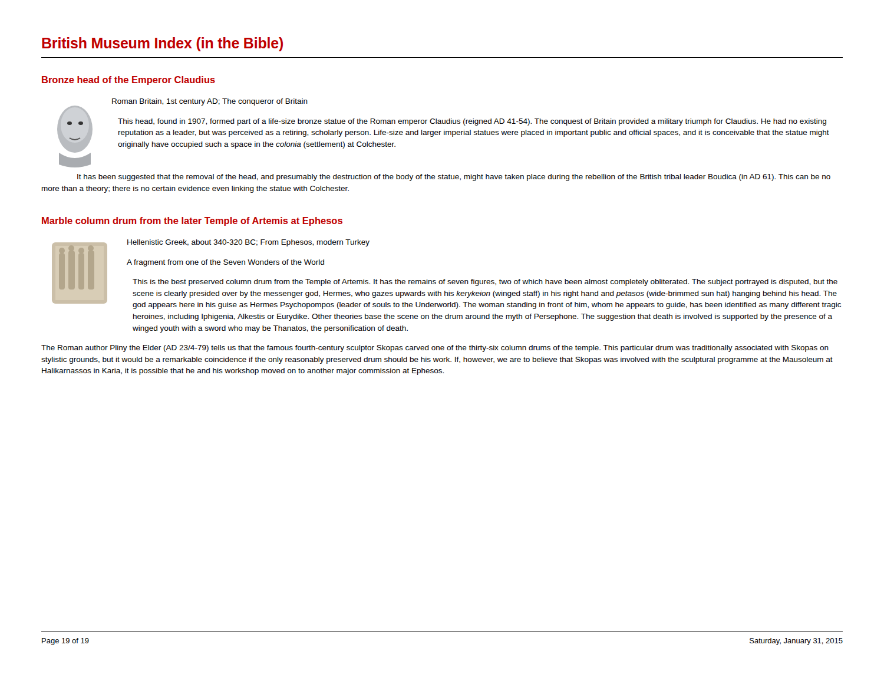British Museum Index (in the Bible)
Bronze head of the Emperor Claudius
Roman Britain, 1st century AD; The conqueror of Britain
This head, found in 1907, formed part of a life-size bronze statue of the Roman emperor Claudius (reigned AD 41-54). The conquest of Britain provided a military triumph for Claudius. He had no existing reputation as a leader, but was perceived as a retiring, scholarly person. Life-size and larger imperial statues were placed in important public and official spaces, and it is conceivable that the statue might originally have occupied such a space in the colonia (settlement) at Colchester.
It has been suggested that the removal of the head, and presumably the destruction of the body of the statue, might have taken place during the rebellion of the British tribal leader Boudica (in AD 61). This can be no more than a theory; there is no certain evidence even linking the statue with Colchester.
Marble column drum from the later Temple of Artemis at Ephesos
Hellenistic Greek, about 340-320 BC; From Ephesos, modern Turkey
A fragment from one of the Seven Wonders of the World
This is the best preserved column drum from the Temple of Artemis. It has the remains of seven figures, two of which have been almost completely obliterated. The subject portrayed is disputed, but the scene is clearly presided over by the messenger god, Hermes, who gazes upwards with his kerykeion (winged staff) in his right hand and petasos (wide-brimmed sun hat) hanging behind his head. The god appears here in his guise as Hermes Psychopompos (leader of souls to the Underworld). The woman standing in front of him, whom he appears to guide, has been identified as many different tragic heroines, including Iphigenia, Alkestis or Eurydike. Other theories base the scene on the drum around the myth of Persephone. The suggestion that death is involved is supported by the presence of a winged youth with a sword who may be Thanatos, the personification of death.
The Roman author Pliny the Elder (AD 23/4-79) tells us that the famous fourth-century sculptor Skopas carved one of the thirty-six column drums of the temple. This particular drum was traditionally associated with Skopas on stylistic grounds, but it would be a remarkable coincidence if the only reasonably preserved drum should be his work. If, however, we are to believe that Skopas was involved with the sculptural programme at the Mausoleum at Halikarnassos in Karia, it is possible that he and his workshop moved on to another major commission at Ephesos.
Page 19 of 19 Saturday, January 31, 2015